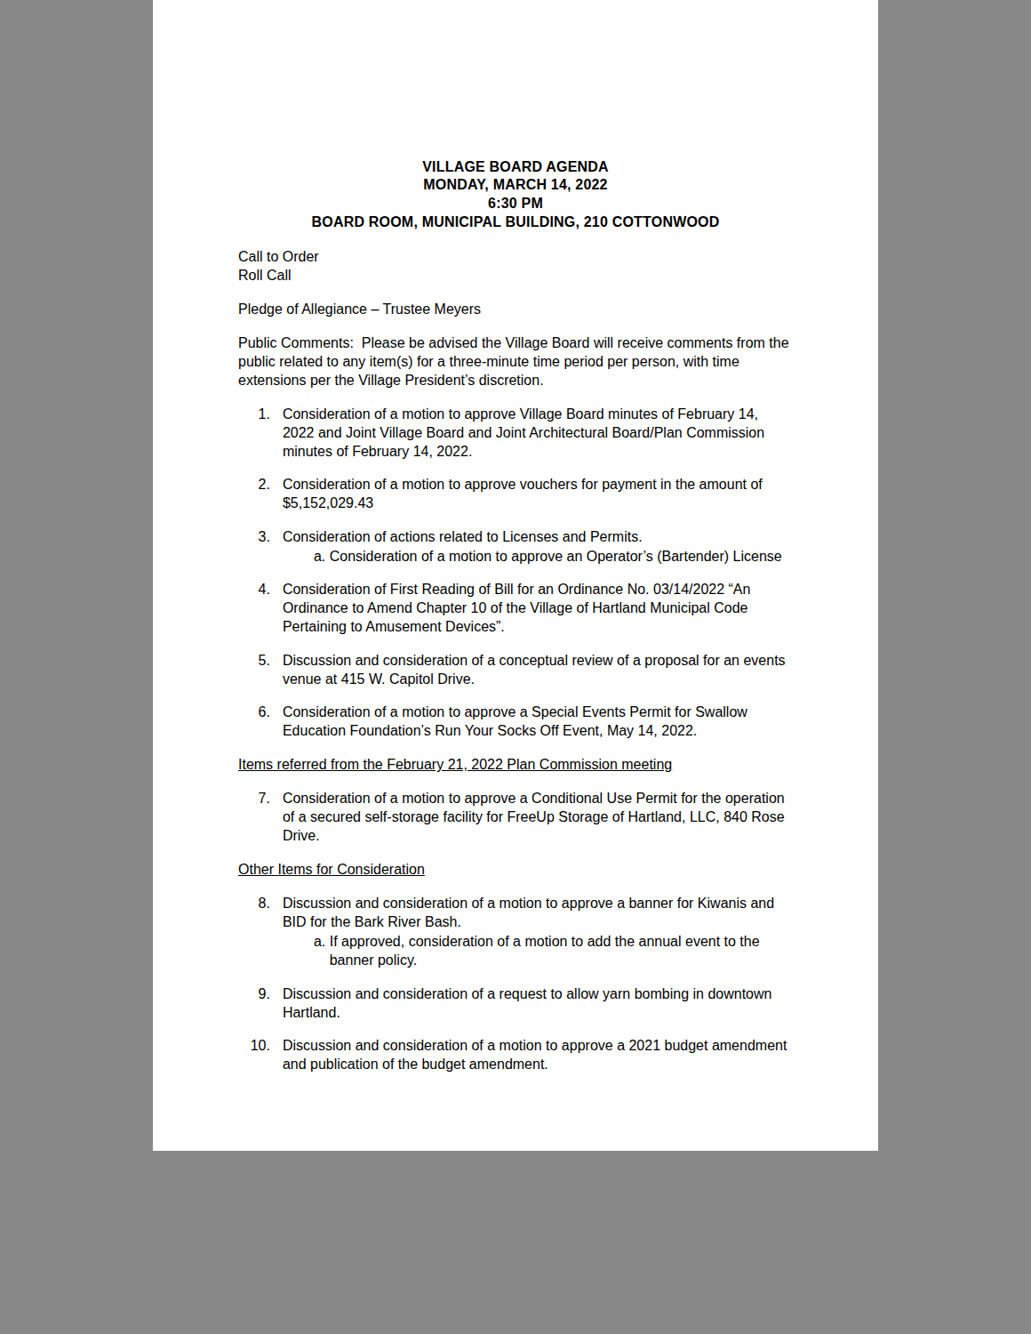VILLAGE BOARD AGENDA
MONDAY, MARCH 14, 2022
6:30 PM
BOARD ROOM, MUNICIPAL BUILDING, 210 COTTONWOOD
Call to Order
Roll Call
Pledge of Allegiance – Trustee Meyers
Public Comments: Please be advised the Village Board will receive comments from the public related to any item(s) for a three-minute time period per person, with time extensions per the Village President’s discretion.
Consideration of a motion to approve Village Board minutes of February 14, 2022 and Joint Village Board and Joint Architectural Board/Plan Commission minutes of February 14, 2022.
Consideration of a motion to approve vouchers for payment in the amount of $5,152,029.43
Consideration of actions related to Licenses and Permits.
Consideration of a motion to approve an Operator’s (Bartender) License
Consideration of First Reading of Bill for an Ordinance No. 03/14/2022 “An Ordinance to Amend Chapter 10 of the Village of Hartland Municipal Code Pertaining to Amusement Devices”.
Discussion and consideration of a conceptual review of a proposal for an events venue at 415 W. Capitol Drive.
Consideration of a motion to approve a Special Events Permit for Swallow Education Foundation’s Run Your Socks Off Event, May 14, 2022.
Items referred from the February 21, 2022 Plan Commission meeting
Consideration of a motion to approve a Conditional Use Permit for the operation of a secured self-storage facility for FreeUp Storage of Hartland, LLC, 840 Rose Drive.
Other Items for Consideration
Discussion and consideration of a motion to approve a banner for Kiwanis and BID for the Bark River Bash.
If approved, consideration of a motion to add the annual event to the banner policy.
Discussion and consideration of a request to allow yarn bombing in downtown Hartland.
Discussion and consideration of a motion to approve a 2021 budget amendment and publication of the budget amendment.